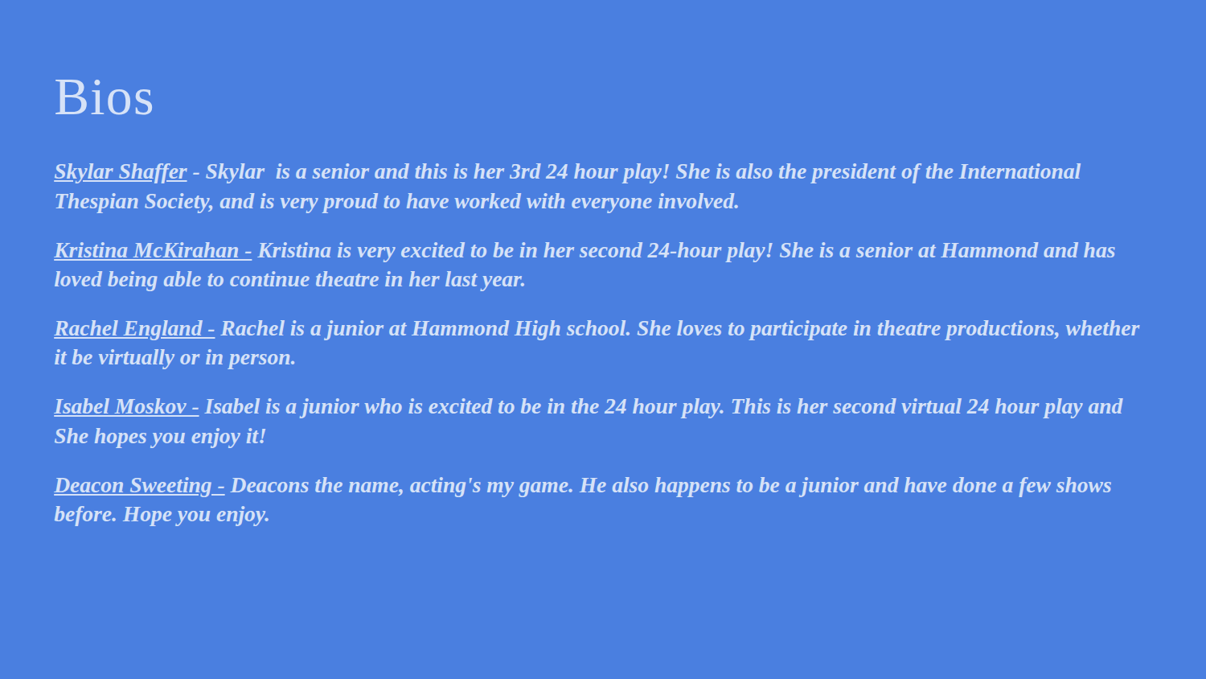Bios
Skylar Shaffer - Skylar is a senior and this is her 3rd 24 hour play! She is also the president of the International Thespian Society, and is very proud to have worked with everyone involved.
Kristina McKirahan - Kristina is very excited to be in her second 24-hour play! She is a senior at Hammond and has loved being able to continue theatre in her last year.
Rachel England - Rachel is a junior at Hammond High school. She loves to participate in theatre productions, whether it be virtually or in person.
Isabel Moskov - Isabel is a junior who is excited to be in the 24 hour play. This is her second virtual 24 hour play and She hopes you enjoy it!
Deacon Sweeting - Deacons the name, acting's my game. He also happens to be a junior and have done a few shows before. Hope you enjoy.